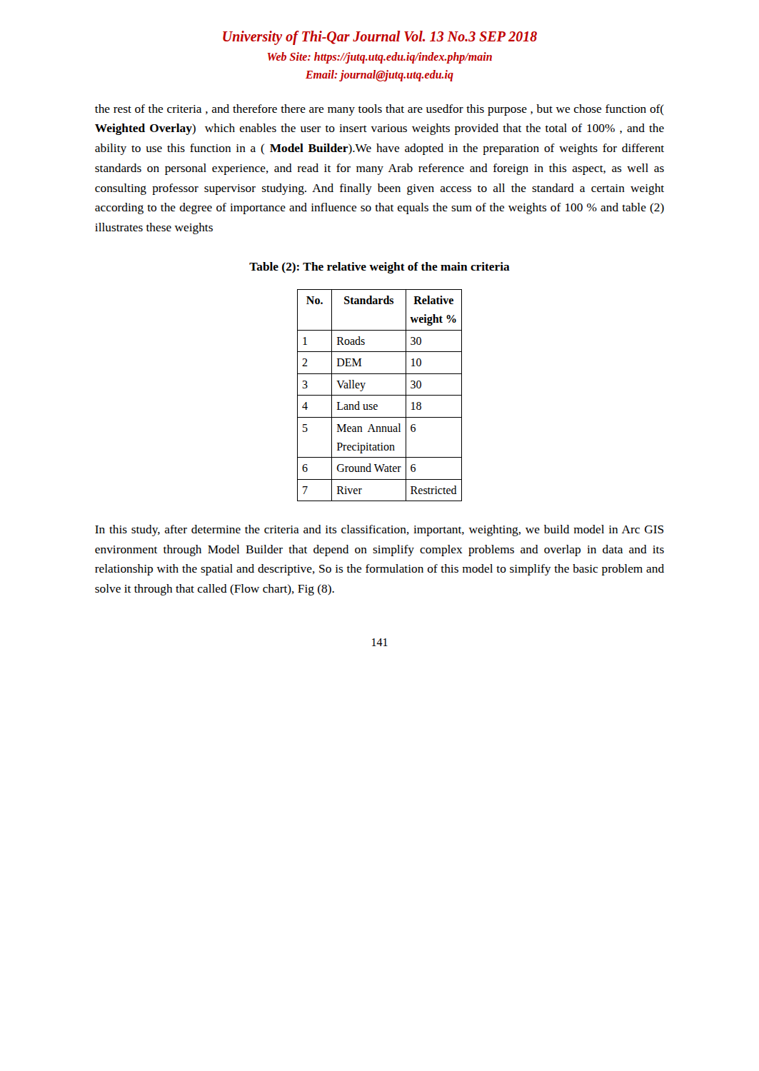University of Thi-Qar Journal Vol. 13 No.3 SEP 2018
Web Site: https://jutq.utq.edu.iq/index.php/main
Email: journal@jutq.utq.edu.iq
the rest of the criteria , and therefore there are many tools that are usedfor this purpose , but we chose function of( Weighted Overlay) which enables the user to insert various weights provided that the total of 100% , and the ability to use this function in a ( Model Builder).We have adopted in the preparation of weights for different standards on personal experience, and read it for many Arab reference and foreign in this aspect, as well as consulting professor supervisor studying. And finally been given access to all the standard a certain weight according to the degree of importance and influence so that equals the sum of the weights of 100 % and table (2) illustrates these weights
Table (2): The relative weight of the main criteria
| No. | Standards | Relative weight % |
| --- | --- | --- |
| 1 | Roads | 30 |
| 2 | DEM | 10 |
| 3 | Valley | 30 |
| 4 | Land use | 18 |
| 5 | Mean Annual Precipitation | 6 |
| 6 | Ground Water | 6 |
| 7 | River | Restricted |
In this study, after determine the criteria and its classification, important, weighting, we build model in Arc GIS environment through Model Builder that depend on simplify complex problems and overlap in data and its relationship with the spatial and descriptive, So is the formulation of this model to simplify the basic problem and solve it through that called (Flow chart), Fig (8).
141